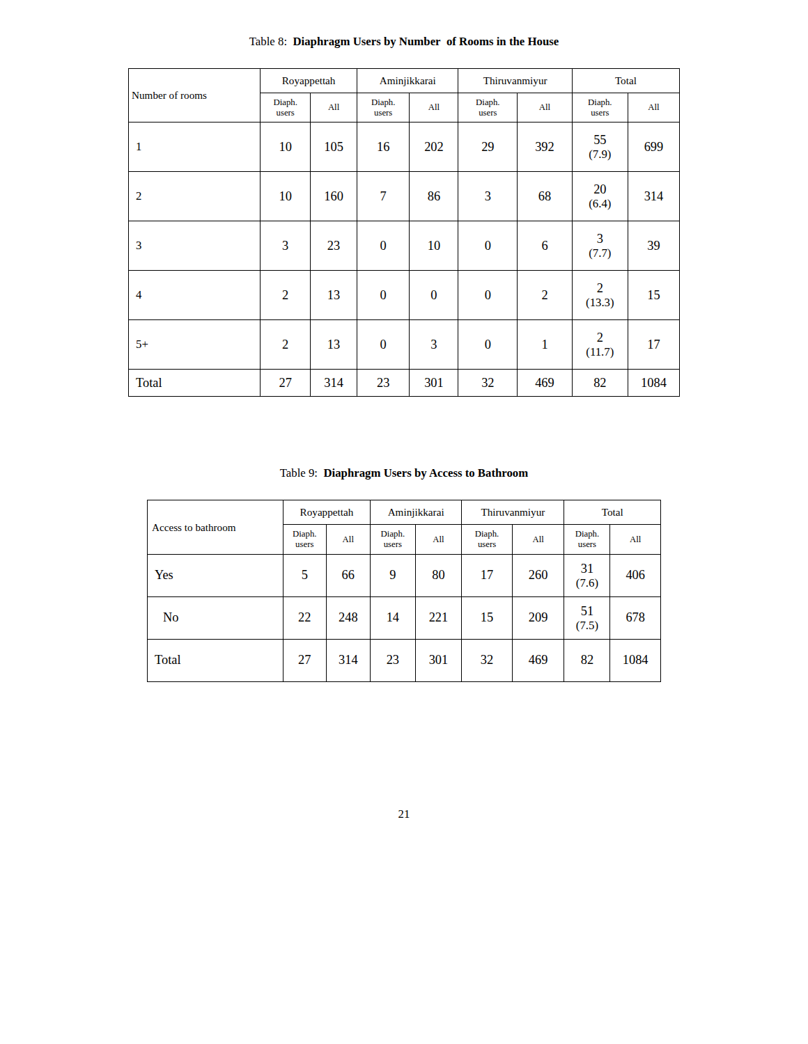Table 8: Diaphragm Users by Number of Rooms in the House
| Number of rooms | Royappettah | Aminjikkarai | Thiruvanmiyur | Total |
| Diaph. users | All | Diaph. users | All | Diaph. users | All | Diaph. users | All |
| 1 | 10 | 105 | 16 | 202 | 29 | 392 | 55 (7.9) | 699 |
| 2 | 10 | 160 | 7 | 86 | 3 | 68 | 20 (6.4) | 314 |
| 3 | 3 | 23 | 0 | 10 | 0 | 6 | 3 (7.7) | 39 |
| 4 | 2 | 13 | 0 | 0 | 0 | 2 | 2 (13.3) | 15 |
| 5+ | 2 | 13 | 0 | 3 | 0 | 1 | 2 (11.7) | 17 |
| Total | 27 | 314 | 23 | 301 | 32 | 469 | 82 | 1084 |
Table 9: Diaphragm Users by Access to Bathroom
| Access to bathroom | Royappettah | Aminjikkarai | Thiruvanmiyur | Total |
| Diaph. users | All | Diaph. users | All | Diaph. users | All | Diaph. users | All |
| Yes | 5 | 66 | 9 | 80 | 17 | 260 | 31 (7.6) | 406 |
| No | 22 | 248 | 14 | 221 | 15 | 209 | 51 (7.5) | 678 |
| Total | 27 | 314 | 23 | 301 | 32 | 469 | 82 | 1084 |
21